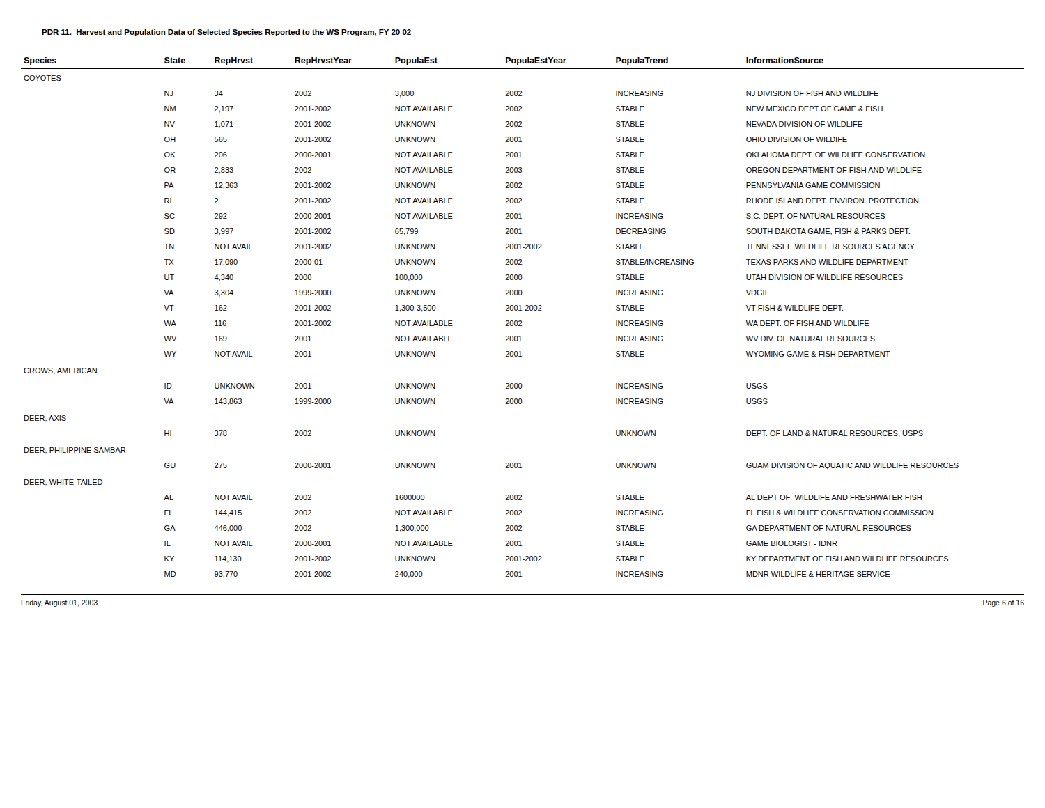PDR 11. Harvest and Population Data of Selected Species Reported to the WS Program, FY 20 02
| Species | State | RepHrvst | RepHrvstYear | PopulaEst | PopulaEstYear | PopulaTrend | InformationSource |
| --- | --- | --- | --- | --- | --- | --- | --- |
| COYOTES | | | | | | | |
| | NJ | 34 | 2002 | 3,000 | 2002 | INCREASING | NJ DIVISION OF FISH AND WILDLIFE |
| | NM | 2,197 | 2001-2002 | NOT AVAILABLE | 2002 | STABLE | NEW MEXICO DEPT OF GAME & FISH |
| | NV | 1,071 | 2001-2002 | UNKNOWN | 2002 | STABLE | NEVADA DIVISION OF WILDLIFE |
| | OH | 565 | 2001-2002 | UNKNOWN | 2001 | STABLE | OHIO DIVISION OF WILDIFE |
| | OK | 206 | 2000-2001 | NOT AVAILABLE | 2001 | STABLE | OKLAHOMA DEPT. OF WILDLIFE CONSERVATION |
| | OR | 2,833 | 2002 | NOT AVAILABLE | 2003 | STABLE | OREGON DEPARTMENT OF FISH AND WILDLIFE |
| | PA | 12,363 | 2001-2002 | UNKNOWN | 2002 | STABLE | PENNSYLVANIA GAME COMMISSION |
| | RI | 2 | 2001-2002 | NOT AVAILABLE | 2002 | STABLE | RHODE ISLAND DEPT. ENVIRON. PROTECTION |
| | SC | 292 | 2000-2001 | NOT AVAILABLE | 2001 | INCREASING | S.C. DEPT. OF NATURAL RESOURCES |
| | SD | 3,997 | 2001-2002 | 65,799 | 2001 | DECREASING | SOUTH DAKOTA GAME, FISH & PARKS DEPT. |
| | TN | NOT AVAIL | 2001-2002 | UNKNOWN | 2001-2002 | STABLE | TENNESSEE WILDLIFE RESOURCES AGENCY |
| | TX | 17,090 | 2000-01 | UNKNOWN | 2002 | STABLE/INCREASING | TEXAS PARKS AND WILDLIFE DEPARTMENT |
| | UT | 4,340 | 2000 | 100,000 | 2000 | STABLE | UTAH DIVISION OF WILDLIFE RESOURCES |
| | VA | 3,304 | 1999-2000 | UNKNOWN | 2000 | INCREASING | VDGIF |
| | VT | 162 | 2001-2002 | 1,300-3,500 | 2001-2002 | STABLE | VT FISH & WILDLIFE DEPT. |
| | WA | 116 | 2001-2002 | NOT AVAILABLE | 2002 | INCREASING | WA DEPT. OF FISH AND WILDLIFE |
| | WV | 169 | 2001 | NOT AVAILABLE | 2001 | INCREASING | WV DIV. OF NATURAL RESOURCES |
| | WY | NOT AVAIL | 2001 | UNKNOWN | 2001 | STABLE | WYOMING GAME & FISH DEPARTMENT |
| CROWS, AMERICAN | | | | | | | |
| | ID | UNKNOWN | 2001 | UNKNOWN | 2000 | INCREASING | USGS |
| | VA | 143,863 | 1999-2000 | UNKNOWN | 2000 | INCREASING | USGS |
| DEER, AXIS | | | | | | | |
| | HI | 378 | 2002 | UNKNOWN | | UNKNOWN | DEPT. OF LAND & NATURAL RESOURCES, USPS |
| DEER, PHILIPPINE SAMBAR | | | | | | | |
| | GU | 275 | 2000-2001 | UNKNOWN | 2001 | UNKNOWN | GUAM DIVISION OF AQUATIC AND WILDLIFE RESOURCES |
| DEER, WHITE-TAILED | | | | | | | |
| | AL | NOT AVAIL | 2002 | 1600000 | 2002 | STABLE | AL DEPT OF WILDLIFE AND FRESHWATER FISH |
| | FL | 144,415 | 2002 | NOT AVAILABLE | 2002 | INCREASING | FL FISH & WILDLIFE CONSERVATION COMMISSION |
| | GA | 446,000 | 2002 | 1,300,000 | 2002 | STABLE | GA DEPARTMENT OF NATURAL RESOURCES |
| | IL | NOT AVAIL | 2000-2001 | NOT AVAILABLE | 2001 | STABLE | GAME BIOLOGIST - IDNR |
| | KY | 114,130 | 2001-2002 | UNKNOWN | 2001-2002 | STABLE | KY DEPARTMENT OF FISH AND WILDLIFE RESOURCES |
| | MD | 93,770 | 2001-2002 | 240,000 | 2001 | INCREASING | MDNR WILDLIFE & HERITAGE SERVICE |
Friday, August 01, 2003 Page 6 of 16